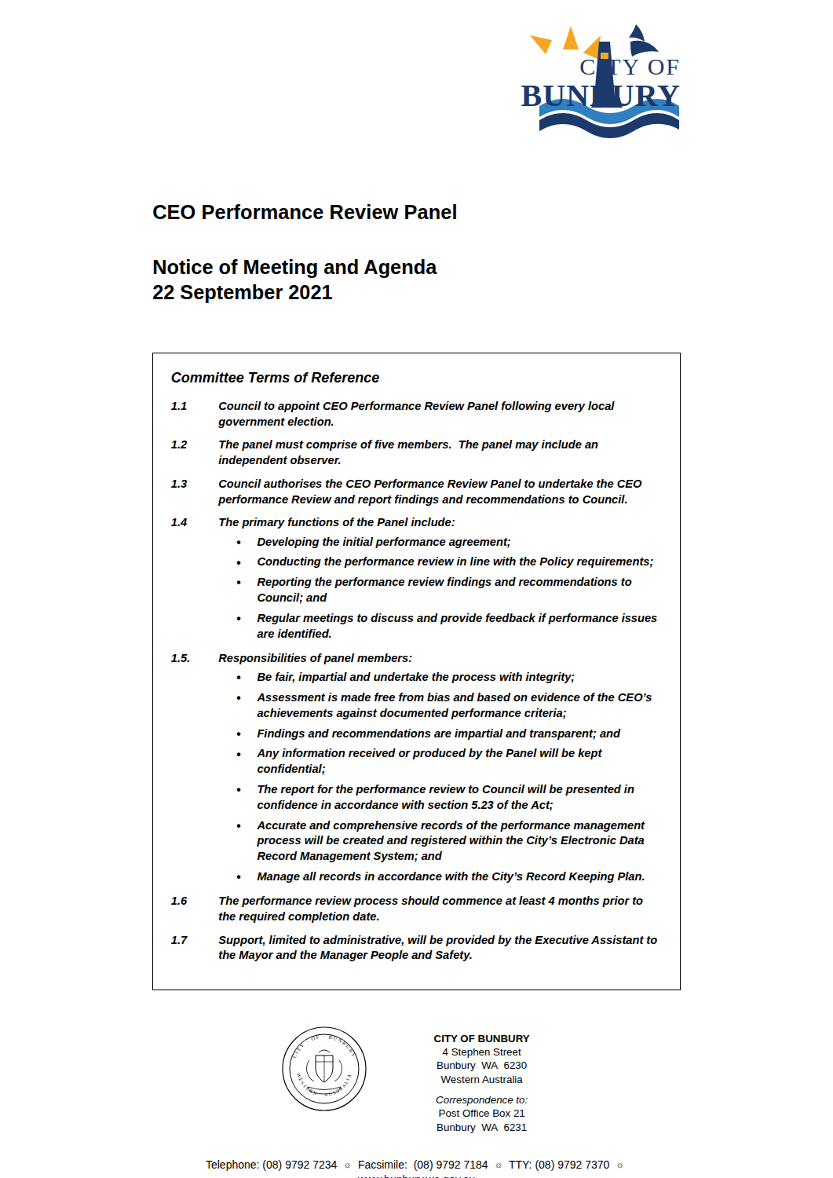CITY OF BUNBURY
CEO Performance Review Panel
Notice of Meeting and Agenda
22 September 2021
Committee Terms of Reference
1.1 Council to appoint CEO Performance Review Panel following every local government election.
1.2 The panel must comprise of five members. The panel may include an independent observer.
1.3 Council authorises the CEO Performance Review Panel to undertake the CEO performance Review and report findings and recommendations to Council.
1.4 The primary functions of the Panel include:
Developing the initial performance agreement;
Conducting the performance review in line with the Policy requirements;
Reporting the performance review findings and recommendations to Council; and
Regular meetings to discuss and provide feedback if performance issues are identified.
1.5. Responsibilities of panel members:
Be fair, impartial and undertake the process with integrity;
Assessment is made free from bias and based on evidence of the CEO’s achievements against documented performance criteria;
Findings and recommendations are impartial and transparent; and
Any information received or produced by the Panel will be kept confidential;
The report for the performance review to Council will be presented in confidence in accordance with section 5.23 of the Act;
Accurate and comprehensive records of the performance management process will be created and registered within the City’s Electronic Data Record Management System; and
Manage all records in accordance with the City’s Record Keeping Plan.
1.6 The performance review process should commence at least 4 months prior to the required completion date.
1.7 Support, limited to administrative, will be provided by the Executive Assistant to the Mayor and the Manager People and Safety.
CITY · OF · BUNBURY WESTERN · AUSTRALIA
CITY OF BUNBURY
4 Stephen Street
Bunbury WA 6230
Western Australia
Correspondence to:
Post Office Box 21
Bunbury WA 6231
Telephone: (08) 9792 7234 ☼ Facsimile: (08) 9792 7184 ☼ TTY: (08) 9792 7370 ☼ www.bunbury.wa.gov.au